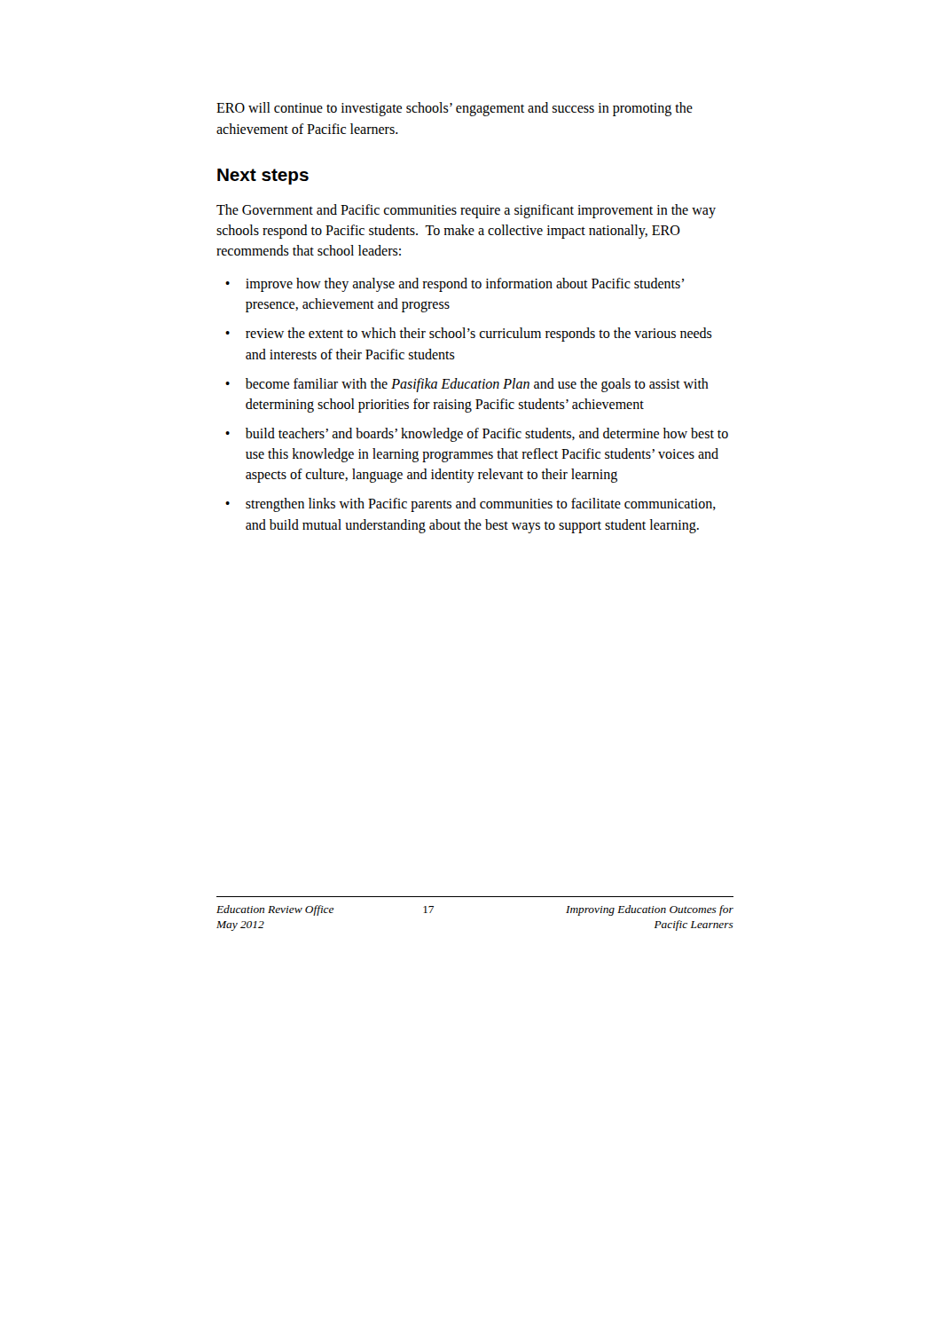ERO will continue to investigate schools’ engagement and success in promoting the achievement of Pacific learners.
Next steps
The Government and Pacific communities require a significant improvement in the way schools respond to Pacific students. To make a collective impact nationally, ERO recommends that school leaders:
improve how they analyse and respond to information about Pacific students’ presence, achievement and progress
review the extent to which their school’s curriculum responds to the various needs and interests of their Pacific students
become familiar with the Pasifika Education Plan and use the goals to assist with determining school priorities for raising Pacific students’ achievement
build teachers’ and boards’ knowledge of Pacific students, and determine how best to use this knowledge in learning programmes that reflect Pacific students’ voices and aspects of culture, language and identity relevant to their learning
strengthen links with Pacific parents and communities to facilitate communication, and build mutual understanding about the best ways to support student learning.
Education Review Office
May 2012
17
Improving Education Outcomes for
Pacific Learners